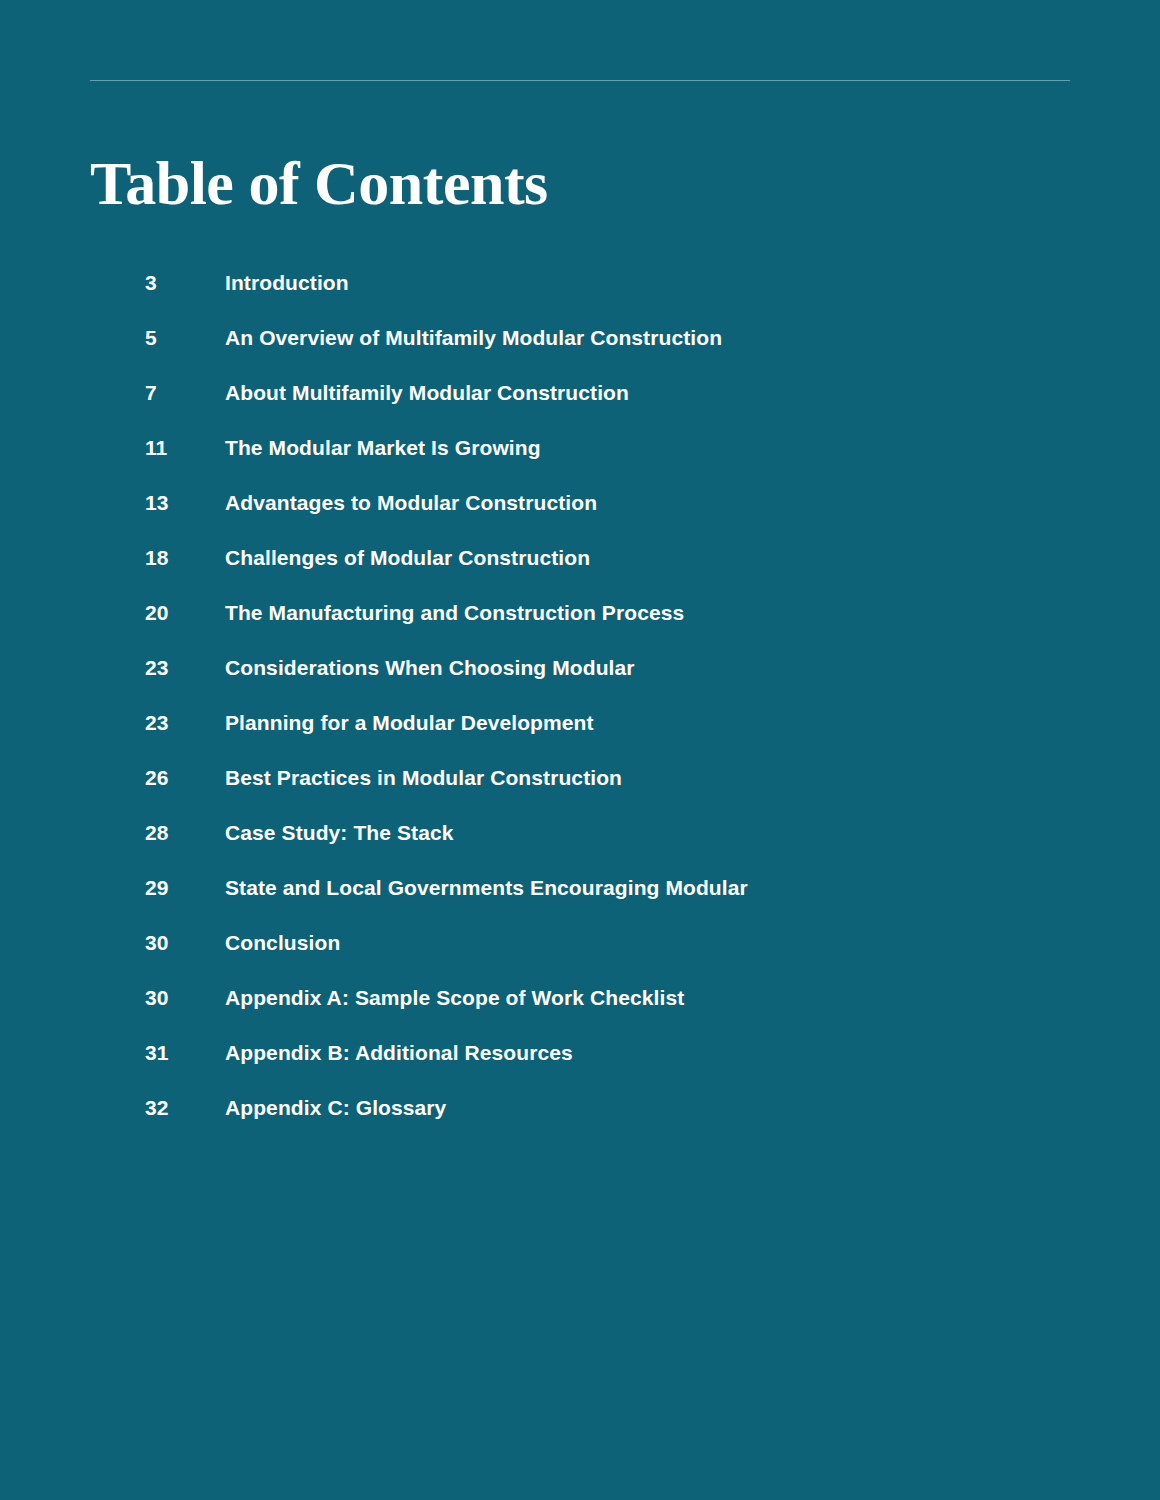Table of Contents
3 Introduction
5 An Overview of Multifamily Modular Construction
7 About Multifamily Modular Construction
11 The Modular Market Is Growing
13 Advantages to Modular Construction
18 Challenges of Modular Construction
20 The Manufacturing and Construction Process
23 Considerations When Choosing Modular
23 Planning for a Modular Development
26 Best Practices in Modular Construction
28 Case Study: The Stack
29 State and Local Governments Encouraging Modular
30 Conclusion
30 Appendix A: Sample Scope of Work Checklist
31 Appendix B: Additional Resources
32 Appendix C: Glossary